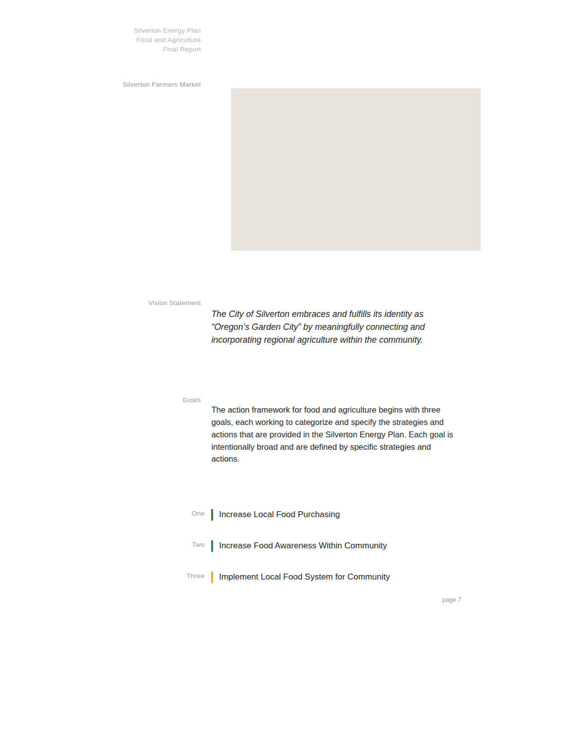Silverton Energy Plan
Food and Agriculture
Final Report
Silverton Farmers Market
Vision Statement
The City of Silverton embraces and fulfills its identity as “Oregon’s Garden City” by meaningfully connecting and incorporating regional agriculture within the community.
Goals
The action framework for food and agriculture begins with three goals, each working to categorize and specify the strategies and actions that are provided in the Silverton Energy Plan. Each goal is intentionally broad and are defined by specific strategies and actions.
One
Increase Local Food Purchasing
Two
Increase Food Awareness Within Community
Three
Implement Local Food System for Community
page 7